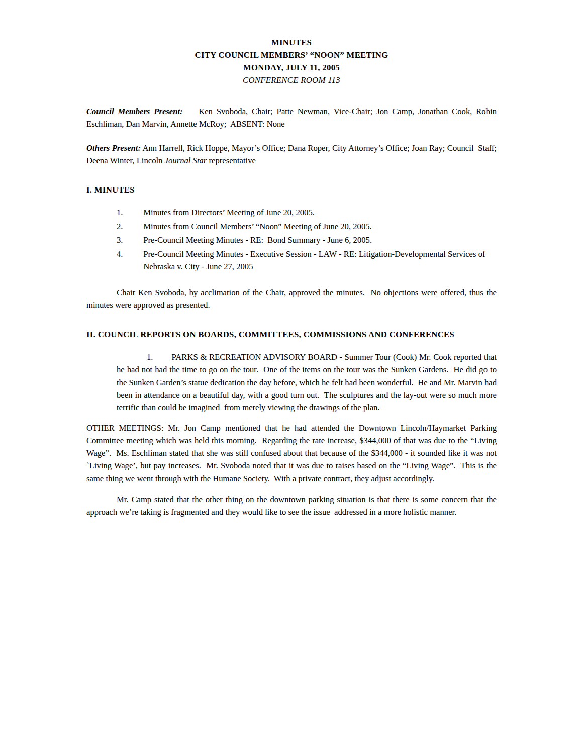MINUTES
CITY COUNCIL MEMBERS’ “NOON” MEETING
MONDAY, JULY 11, 2005
CONFERENCE ROOM 113
Council Members Present: Ken Svoboda, Chair; Patte Newman, Vice-Chair; Jon Camp, Jonathan Cook, Robin Eschliman, Dan Marvin, Annette McRoy; ABSENT: None
Others Present: Ann Harrell, Rick Hoppe, Mayor’s Office; Dana Roper, City Attorney’s Office; Joan Ray; Council Staff; Deena Winter, Lincoln Journal Star representative
I. MINUTES
1. Minutes from Directors’ Meeting of June 20, 2005.
2. Minutes from Council Members’ “Noon” Meeting of June 20, 2005.
3. Pre-Council Meeting Minutes - RE: Bond Summary - June 6, 2005.
4. Pre-Council Meeting Minutes - Executive Session - LAW - RE: Litigation-Developmental Services of Nebraska v. City - June 27, 2005
Chair Ken Svoboda, by acclimation of the Chair, approved the minutes. No objections were offered, thus the minutes were approved as presented.
II. COUNCIL REPORTS ON BOARDS, COMMITTEES, COMMISSIONS AND CONFERENCES
1. PARKS & RECREATION ADVISORY BOARD - Summer Tour (Cook) Mr. Cook reported that he had not had the time to go on the tour. One of the items on the tour was the Sunken Gardens. He did go to the Sunken Garden’s statue dedication the day before, which he felt had been wonderful. He and Mr. Marvin had been in attendance on a beautiful day, with a good turn out. The sculptures and the lay-out were so much more terrific than could be imagined from merely viewing the drawings of the plan.
OTHER MEETINGS: Mr. Jon Camp mentioned that he had attended the Downtown Lincoln/Haymarket Parking Committee meeting which was held this morning. Regarding the rate increase, $344,000 of that was due to the “Living Wage”. Ms. Eschliman stated that she was still confused about that because of the $344,000 - it sounded like it was not `Living Wage’, but pay increases. Mr. Svoboda noted that it was due to raises based on the “Living Wage”. This is the same thing we went through with the Humane Society. With a private contract, they adjust accordingly.
Mr. Camp stated that the other thing on the downtown parking situation is that there is some concern that the approach we’re taking is fragmented and they would like to see the issue addressed in a more holistic manner.